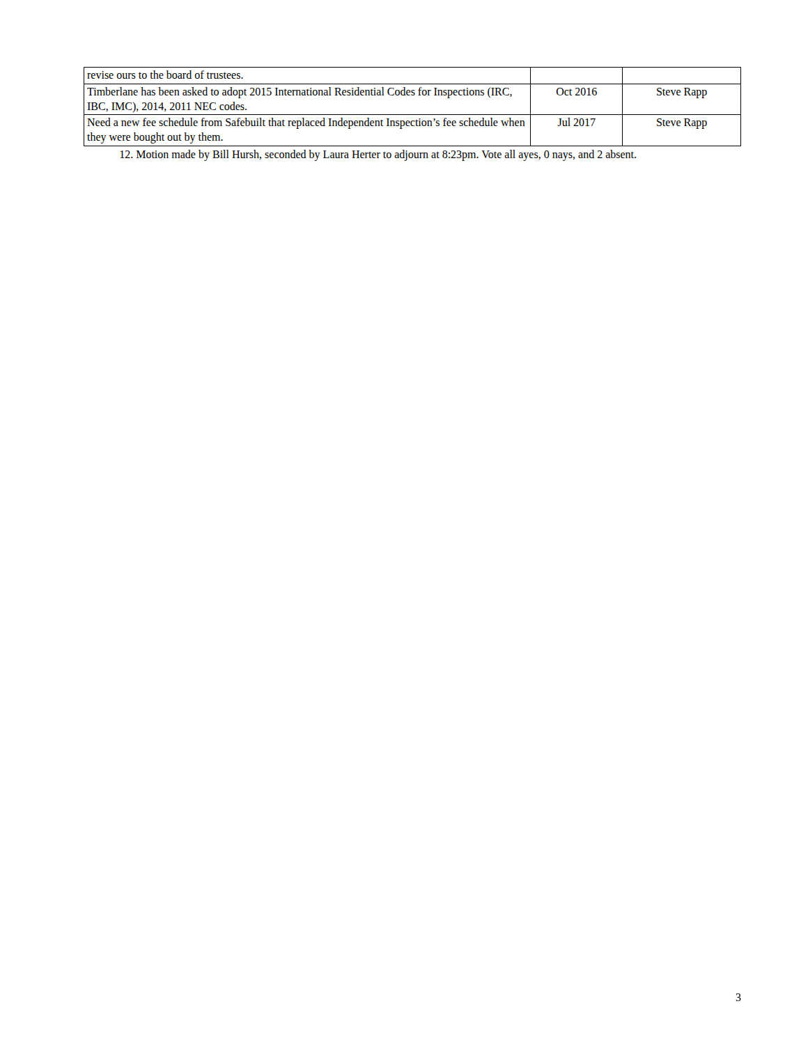| revise ours to the board of trustees. | | |
| Timberlane has been asked to adopt 2015 International Residential Codes for Inspections (IRC, IBC, IMC), 2014, 2011 NEC codes. | Oct 2016 | Steve Rapp |
| Need a new fee schedule from Safebuilt that replaced Independent Inspection’s fee schedule when they were bought out by them. | Jul 2017 | Steve Rapp |
12. Motion made by Bill Hursh, seconded by Laura Herter to adjourn at 8:23pm. Vote all ayes, 0 nays, and 2 absent.
3